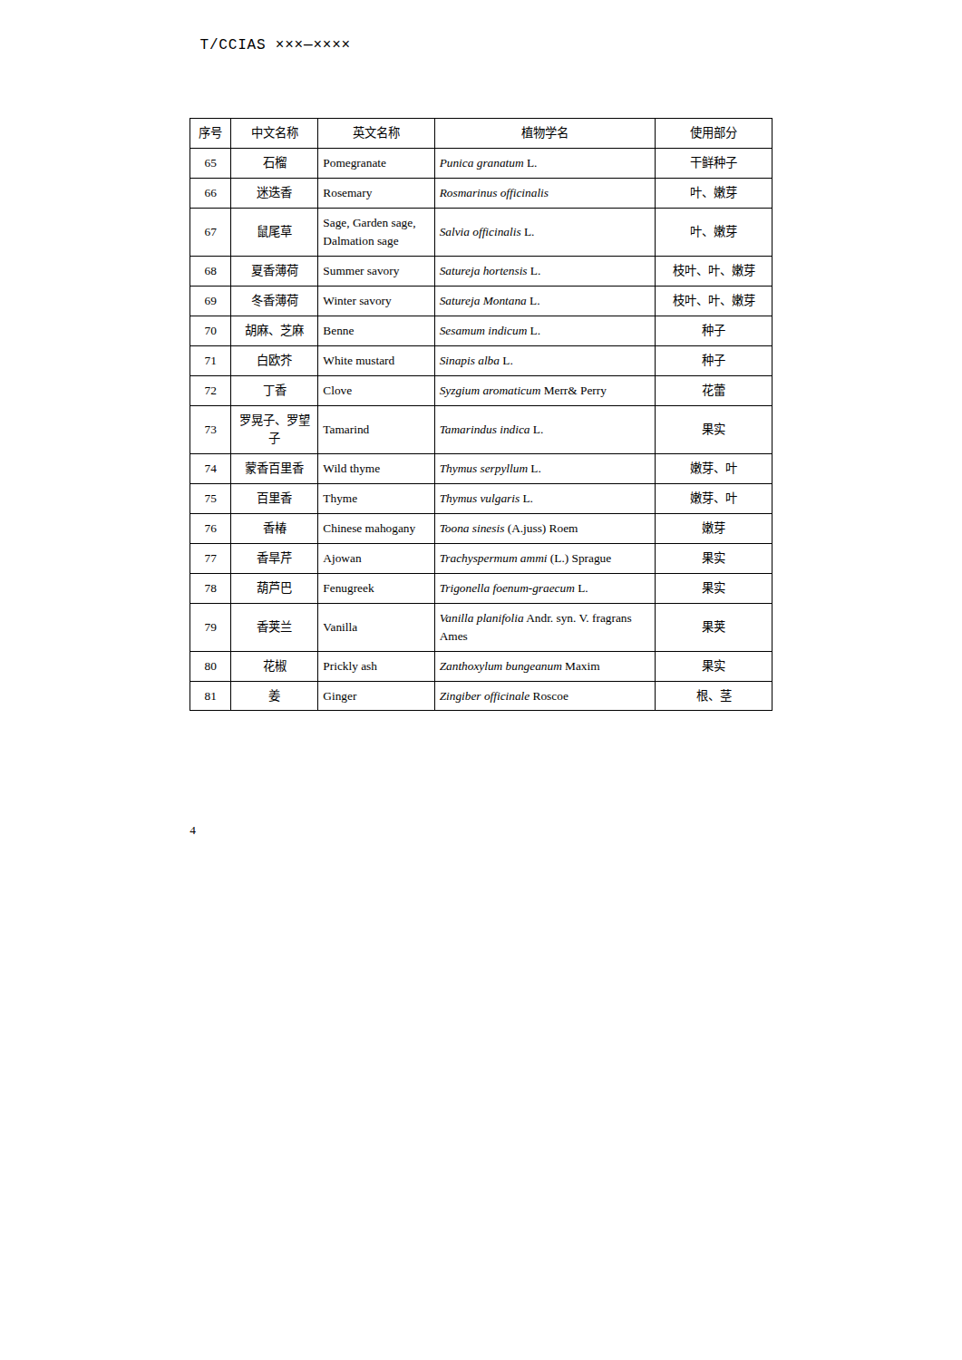T/CCIAS ×××—××××
| 序号 | 中文名称 | 英文名称 | 植物学名 | 使用部分 |
| --- | --- | --- | --- | --- |
| 65 | 石榴 | Pomegranate | Punica granatum L. | 干鲜种子 |
| 66 | 迷迭香 | Rosemary | Rosmarinus officinalis | 叶、嫩芽 |
| 67 | 鼠尾草 | Sage, Garden sage, Dalmation sage | Salvia officinalis L. | 叶、嫩芽 |
| 68 | 夏香薄荷 | Summer savory | Satureja hortensis L. | 枝叶、叶、嫩芽 |
| 69 | 冬香薄荷 | Winter savory | Satureja Montana L. | 枝叶、叶、嫩芽 |
| 70 | 胡麻、芝麻 | Benne | Sesamum indicum L. | 种子 |
| 71 | 白欧芥 | White mustard | Sinapis alba L. | 种子 |
| 72 | 丁香 | Clove | Syzgium aromaticum Merr& Perry | 花蕾 |
| 73 | 罗晃子、罗望子 | Tamarind | Tamarindus indica L. | 果实 |
| 74 | 蒙香百里香 | Wild thyme | Thymus serpyllum L. | 嫩芽、叶 |
| 75 | 百里香 | Thyme | Thymus vulgaris L. | 嫩芽、叶 |
| 76 | 香椿 | Chinese mahogany | Toona sinesis (A.juss) Roem | 嫩芽 |
| 77 | 香旱芹 | Ajowan | Trachyspermum ammi (L.) Sprague | 果实 |
| 78 | 葫芦巴 | Fenugreek | Trigonella foenum-graecum L. | 果实 |
| 79 | 香荚兰 | Vanilla | Vanilla planifolia Andr. syn. V. fragrans Ames | 果荚 |
| 80 | 花椒 | Prickly ash | Zanthoxylum bungeanum Maxim | 果实 |
| 81 | 姜 | Ginger | Zingiber officinale Roscoe | 根、茎 |
4